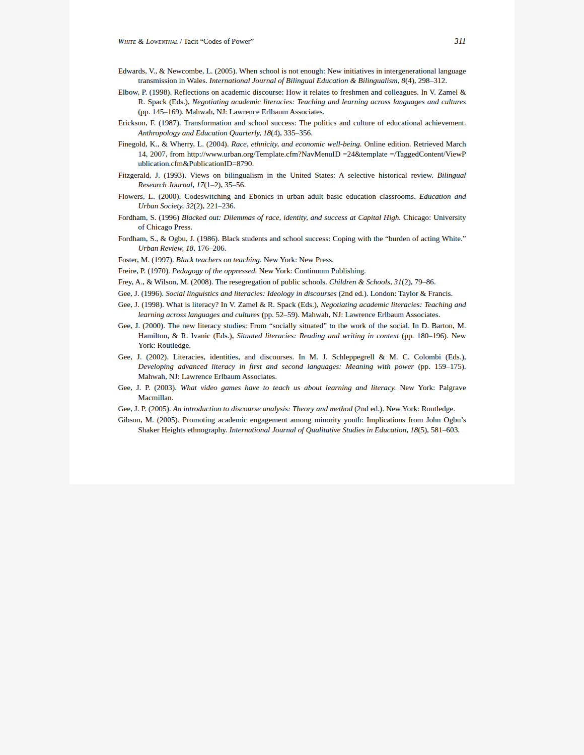White & Lowenthal / Tacit “Codes of Power”
311
Edwards, V., & Newcombe, L. (2005). When school is not enough: New initiatives in intergenerational language transmission in Wales. International Journal of Bilingual Education & Bilingualism, 8(4), 298–312.
Elbow, P. (1998). Reflections on academic discourse: How it relates to freshmen and colleagues. In V. Zamel & R. Spack (Eds.), Negotiating academic literacies: Teaching and learning across languages and cultures (pp. 145–169). Mahwah, NJ: Lawrence Erlbaum Associates.
Erickson, F. (1987). Transformation and school success: The politics and culture of educational achievement. Anthropology and Education Quarterly, 18(4), 335–356.
Finegold, K., & Wherry, L. (2004). Race, ethnicity, and economic well-being. Online edition. Retrieved March 14, 2007, from http://www.urban.org/Template.cfm?NavMenuID =24&template =/TaggedContent/ViewPublication.cfm&PublicationID=8790.
Fitzgerald, J. (1993). Views on bilingualism in the United States: A selective historical review. Bilingual Research Journal, 17(1–2), 35–56.
Flowers, L. (2000). Codeswitching and Ebonics in urban adult basic education classrooms. Education and Urban Society, 32(2), 221–236.
Fordham, S. (1996) Blacked out: Dilemmas of race, identity, and success at Capital High. Chicago: University of Chicago Press.
Fordham, S., & Ogbu, J. (1986). Black students and school success: Coping with the “burden of acting White.” Urban Review, 18, 176–206.
Foster, M. (1997). Black teachers on teaching. New York: New Press.
Freire, P. (1970). Pedagogy of the oppressed. New York: Continuum Publishing.
Frey, A., & Wilson, M. (2008). The resegregation of public schools. Children & Schools, 31(2), 79–86.
Gee, J. (1996). Social linguistics and literacies: Ideology in discourses (2nd ed.). London: Taylor & Francis.
Gee, J. (1998). What is literacy? In V. Zamel & R. Spack (Eds.), Negotiating academic literacies: Teaching and learning across languages and cultures (pp. 52–59). Mahwah, NJ: Lawrence Erlbaum Associates.
Gee, J. (2000). The new literacy studies: From “socially situated” to the work of the social. In D. Barton, M. Hamilton, & R. Ivanic (Eds.), Situated literacies: Reading and writing in context (pp. 180–196). New York: Routledge.
Gee, J. (2002). Literacies, identities, and discourses. In M. J. Schleppegrell & M. C. Colombi (Eds.), Developing advanced literacy in first and second languages: Meaning with power (pp. 159–175). Mahwah, NJ: Lawrence Erlbaum Associates.
Gee, J. P. (2003). What video games have to teach us about learning and literacy. New York: Palgrave Macmillan.
Gee, J. P. (2005). An introduction to discourse analysis: Theory and method (2nd ed.). New York: Routledge.
Gibson, M. (2005). Promoting academic engagement among minority youth: Implications from John Ogbu’s Shaker Heights ethnography. International Journal of Qualitative Studies in Education, 18(5), 581–603.